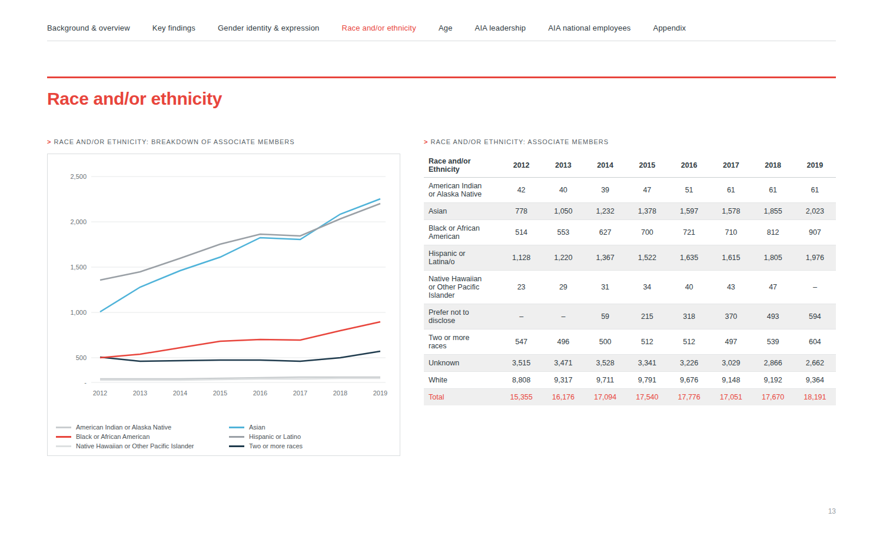Background & overview Key findings Gender identity & expression Race and/or ethnicity Age AIA leadership AIA national employees Appendix
Race and/or ethnicity
> RACE AND/OR ETHNICITY: BREAKDOWN OF ASSOCIATE MEMBERS
2,500 2,000 1,500 1,000 500 - 2012 2013 2014 2015 2016 2017 2018 2019
American Indian or Alaska Native
Asian
Black or African American
Hispanic or Latino
Native Hawaiian or Other Pacific Islander
Two or more races
> RACE AND/OR ETHNICITY: ASSOCIATE MEMBERS
| Race and/or Ethnicity | 2012 | 2013 | 2014 | 2015 | 2016 | 2017 | 2018 | 2019 |
| --- | --- | --- | --- | --- | --- | --- | --- | --- |
| American Indian or Alaska Native | 42 | 40 | 39 | 47 | 51 | 61 | 61 | 61 |
| Asian | 778 | 1,050 | 1,232 | 1,378 | 1,597 | 1,578 | 1,855 | 2,023 |
| Black or African American | 514 | 553 | 627 | 700 | 721 | 710 | 812 | 907 |
| Hispanic or Latina/o | 1,128 | 1,220 | 1,367 | 1,522 | 1,635 | 1,615 | 1,805 | 1,976 |
| Native Hawaiian or Other Pacific Islander | 23 | 29 | 31 | 34 | 40 | 43 | 47 | – |
| Prefer not to disclose | – | – | 59 | 215 | 318 | 370 | 493 | 594 |
| Two or more races | 547 | 496 | 500 | 512 | 512 | 497 | 539 | 604 |
| Unknown | 3,515 | 3,471 | 3,528 | 3,341 | 3,226 | 3,029 | 2,866 | 2,662 |
| White | 8,808 | 9,317 | 9,711 | 9,791 | 9,676 | 9,148 | 9,192 | 9,364 |
| Total | 15,355 | 16,176 | 17,094 | 17,540 | 17,776 | 17,051 | 17,670 | 18,191 |
13